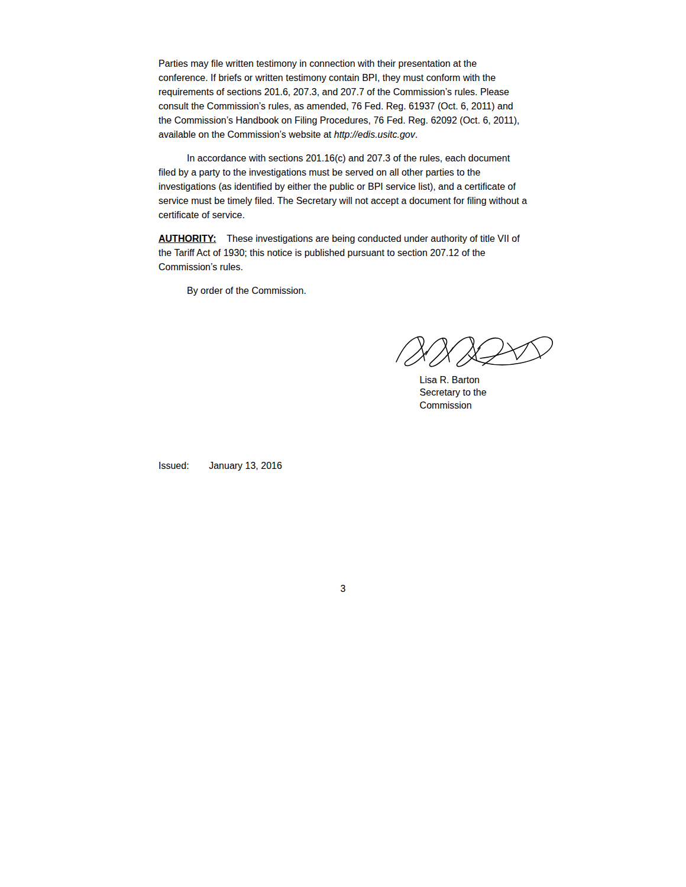Parties may file written testimony in connection with their presentation at the conference. If briefs or written testimony contain BPI, they must conform with the requirements of sections 201.6, 207.3, and 207.7 of the Commission’s rules. Please consult the Commission’s rules, as amended, 76 Fed. Reg. 61937 (Oct. 6, 2011) and the Commission’s Handbook on Filing Procedures, 76 Fed. Reg. 62092 (Oct. 6, 2011), available on the Commission’s website at http://edis.usitc.gov.
In accordance with sections 201.16(c) and 207.3 of the rules, each document filed by a party to the investigations must be served on all other parties to the investigations (as identified by either the public or BPI service list), and a certificate of service must be timely filed. The Secretary will not accept a document for filing without a certificate of service.
AUTHORITY: These investigations are being conducted under authority of title VII of the Tariff Act of 1930; this notice is published pursuant to section 207.12 of the Commission’s rules.
By order of the Commission.
Lisa R. Barton
Secretary to the Commission
Issued: January 13, 2016
3